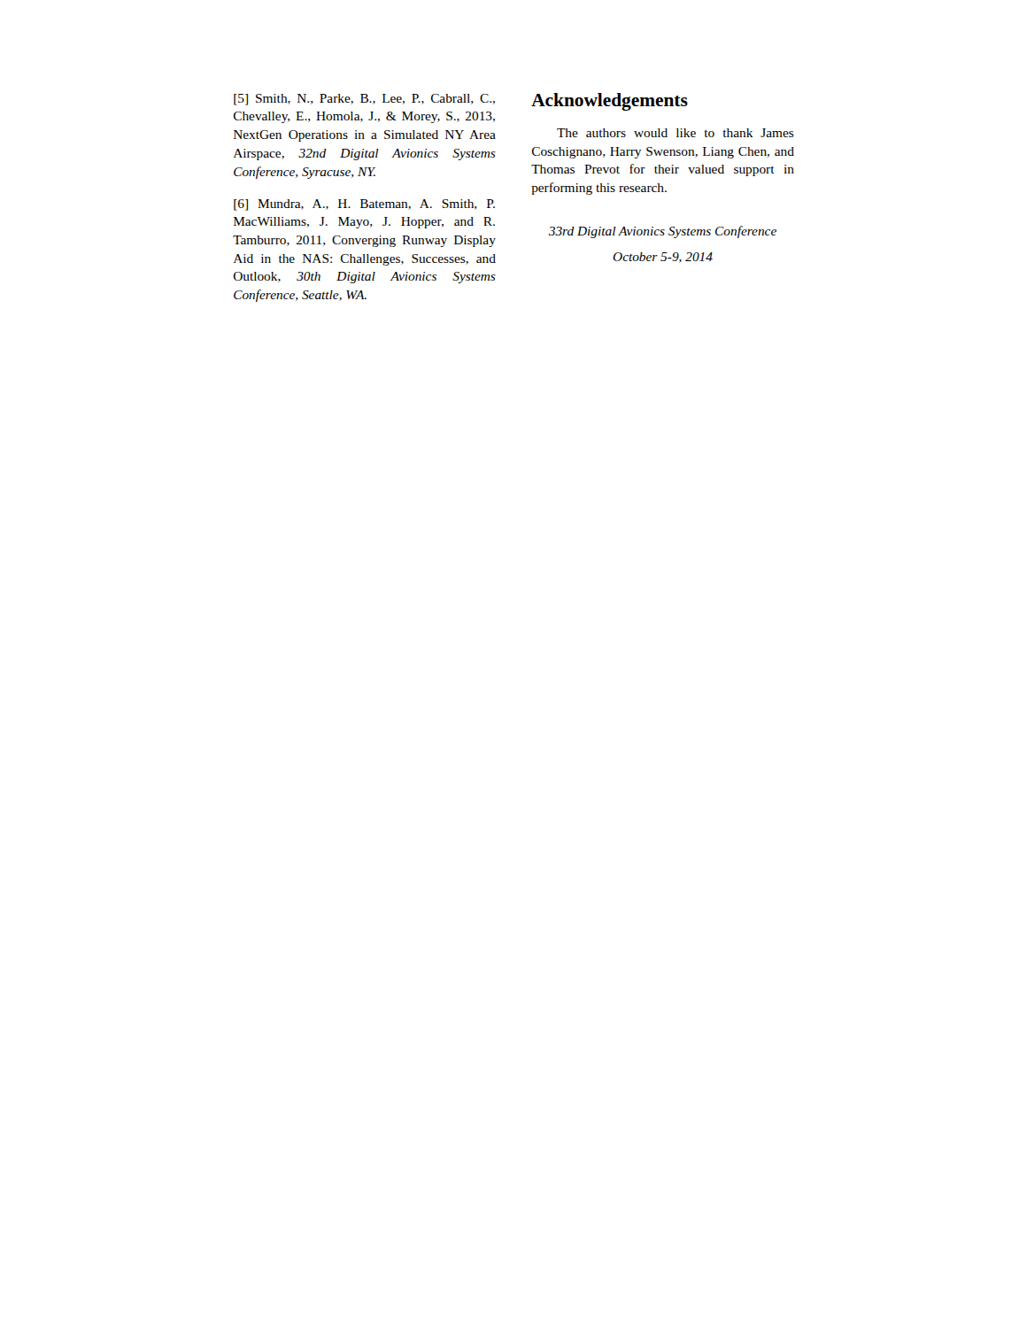[5] Smith, N., Parke, B., Lee, P., Cabrall, C., Chevalley, E., Homola, J., & Morey, S., 2013, NextGen Operations in a Simulated NY Area Airspace, 32nd Digital Avionics Systems Conference, Syracuse, NY.
[6] Mundra, A., H. Bateman, A. Smith, P. MacWilliams, J. Mayo, J. Hopper, and R. Tamburro, 2011, Converging Runway Display Aid in the NAS: Challenges, Successes, and Outlook, 30th Digital Avionics Systems Conference, Seattle, WA.
Acknowledgements
The authors would like to thank James Coschignano, Harry Swenson, Liang Chen, and Thomas Prevot for their valued support in performing this research.
33rd Digital Avionics Systems Conference
October 5-9, 2014